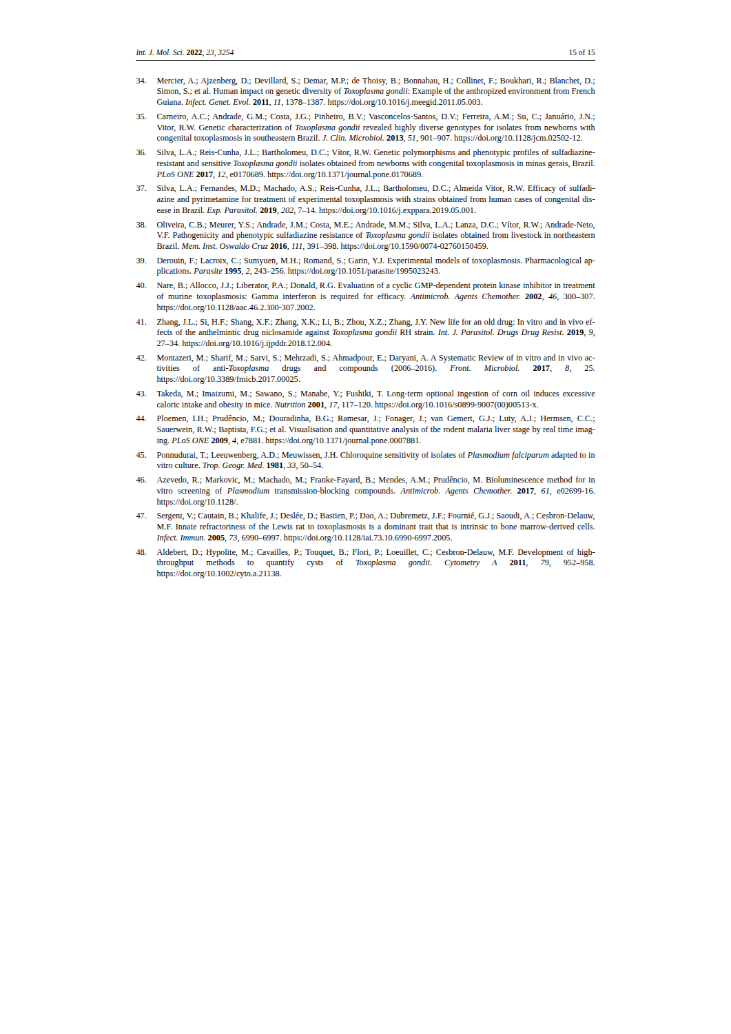Int. J. Mol. Sci. 2022, 23, 3254
15 of 15
34. Mercier, A.; Ajzenberg, D.; Devillard, S.; Demar, M.P.; de Thoisy, B.; Bonnabau, H.; Collinet, F.; Boukhari, R.; Blanchet, D.; Simon, S.; et al. Human impact on genetic diversity of Toxoplasma gondii: Example of the anthropized environment from French Guiana. Infect. Genet. Evol. 2011, 11, 1378–1387. https://doi.org/10.1016/j.meegid.2011.05.003.
35. Carneiro, A.C.; Andrade, G.M.; Costa, J.G.; Pinheiro, B.V.; Vasconcelos-Santos, D.V.; Ferreira, A.M.; Su, C.; Januário, J.N.; Vitor, R.W. Genetic characterization of Toxoplasma gondii revealed highly diverse genotypes for isolates from newborns with congenital toxoplasmosis in southeastern Brazil. J. Clin. Microbiol. 2013, 51, 901–907. https://doi.org/10.1128/jcm.02502-12.
36. Silva, L.A.; Reis-Cunha, J.L.; Bartholomeu, D.C.; Vítor, R.W. Genetic polymorphisms and phenotypic profiles of sulfadiazine-resistant and sensitive Toxoplasma gondii isolates obtained from newborns with congenital toxoplasmosis in minas gerais, Brazil. PLoS ONE 2017, 12, e0170689. https://doi.org/10.1371/journal.pone.0170689.
37. Silva, L.A.; Fernandes, M.D.; Machado, A.S.; Reis-Cunha, J.L.; Bartholomeu, D.C.; Almeida Vitor, R.W. Efficacy of sulfadiazine and pyrimetamine for treatment of experimental toxoplasmosis with strains obtained from human cases of congenital disease in Brazil. Exp. Parasitol. 2019, 202, 7–14. https://doi.org/10.1016/j.exppara.2019.05.001.
38. Oliveira, C.B.; Meurer, Y.S.; Andrade, J.M.; Costa, M.E.; Andrade, M.M.; Silva, L.A.; Lanza, D.C.; Vítor, R.W.; Andrade-Neto, V.F. Pathogenicity and phenotypic sulfadiazine resistance of Toxoplasma gondii isolates obtained from livestock in northeastern Brazil. Mem. Inst. Oswaldo Cruz 2016, 111, 391–398. https://doi.org/10.1590/0074-02760150459.
39. Derouin, F.; Lacroix, C.; Sumyuen, M.H.; Romand, S.; Garin, Y.J. Experimental models of toxoplasmosis. Pharmacological applications. Parasite 1995, 2, 243–256. https://doi.org/10.1051/parasite/1995023243.
40. Nare, B.; Allocco, J.J.; Liberator, P.A.; Donald, R.G. Evaluation of a cyclic GMP-dependent protein kinase inhibitor in treatment of murine toxoplasmosis: Gamma interferon is required for efficacy. Antimicrob. Agents Chemother. 2002, 46, 300–307. https://doi.org/10.1128/aac.46.2.300-307.2002.
41. Zhang, J.L.; Si, H.F.; Shang, X.F.; Zhang, X.K.; Li, B.; Zhou, X.Z.; Zhang, J.Y. New life for an old drug: In vitro and in vivo effects of the anthelmintic drug niclosamide against Toxoplasma gondii RH strain. Int. J. Parasitol. Drugs Drug Resist. 2019, 9, 27–34. https://doi.org/10.1016/j.ijpddr.2018.12.004.
42. Montazeri, M.; Sharif, M.; Sarvi, S.; Mehrzadi, S.; Ahmadpour, E.; Daryani, A. A Systematic Review of in vitro and in vivo activities of anti-Toxoplasma drugs and compounds (2006–2016). Front. Microbiol. 2017, 8, 25. https://doi.org/10.3389/fmicb.2017.00025.
43. Takeda, M.; Imaizumi, M.; Sawano, S.; Manabe, Y.; Fushiki, T. Long-term optional ingestion of corn oil induces excessive caloric intake and obesity in mice. Nutrition 2001, 17, 117–120. https://doi.org/10.1016/s0899-9007(00)00513-x.
44. Ploemen, I.H.; Prudêncio, M.; Douradinha, B.G.; Ramesar, J.; Fonager, J.; van Gemert, G.J.; Luty, A.J.; Hermsen, C.C.; Sauerwein, R.W.; Baptista, F.G.; et al. Visualisation and quantitative analysis of the rodent malaria liver stage by real time imaging. PLoS ONE 2009, 4, e7881. https://doi.org/10.1371/journal.pone.0007881.
45. Ponnudurai, T.; Leeuwenberg, A.D.; Meuwissen, J.H. Chloroquine sensitivity of isolates of Plasmodium falciparum adapted to in vitro culture. Trop. Geogr. Med. 1981, 33, 50–54.
46. Azevedo, R.; Markovic, M.; Machado, M.; Franke-Fayard, B.; Mendes, A.M.; Prudêncio, M. Bioluminescence method for in vitro screening of Plasmodium transmission-blocking compounds. Antimicrob. Agents Chemother. 2017, 61, e02699-16. https://doi.org/10.1128/.
47. Sergent, V.; Cautain, B.; Khalife, J.; Deslée, D.; Bastien, P.; Dao, A.; Dubremetz, J.F.; Fournié, G.J.; Saoudi, A.; Cesbron-Delauw, M.F. Innate refractoriness of the Lewis rat to toxoplasmosis is a dominant trait that is intrinsic to bone marrow-derived cells. Infect. Immun. 2005, 73, 6990–6997. https://doi.org/10.1128/iai.73.10.6990-6997.2005.
48. Aldebert, D.; Hypolite, M.; Cavailles, P.; Touquet, B.; Flori, P.; Loeuillet, C.; Cesbron-Delauw, M.F. Development of high-throughput methods to quantify cysts of Toxoplasma gondii. Cytometry A 2011, 79, 952–958. https://doi.org/10.1002/cyto.a.21138.